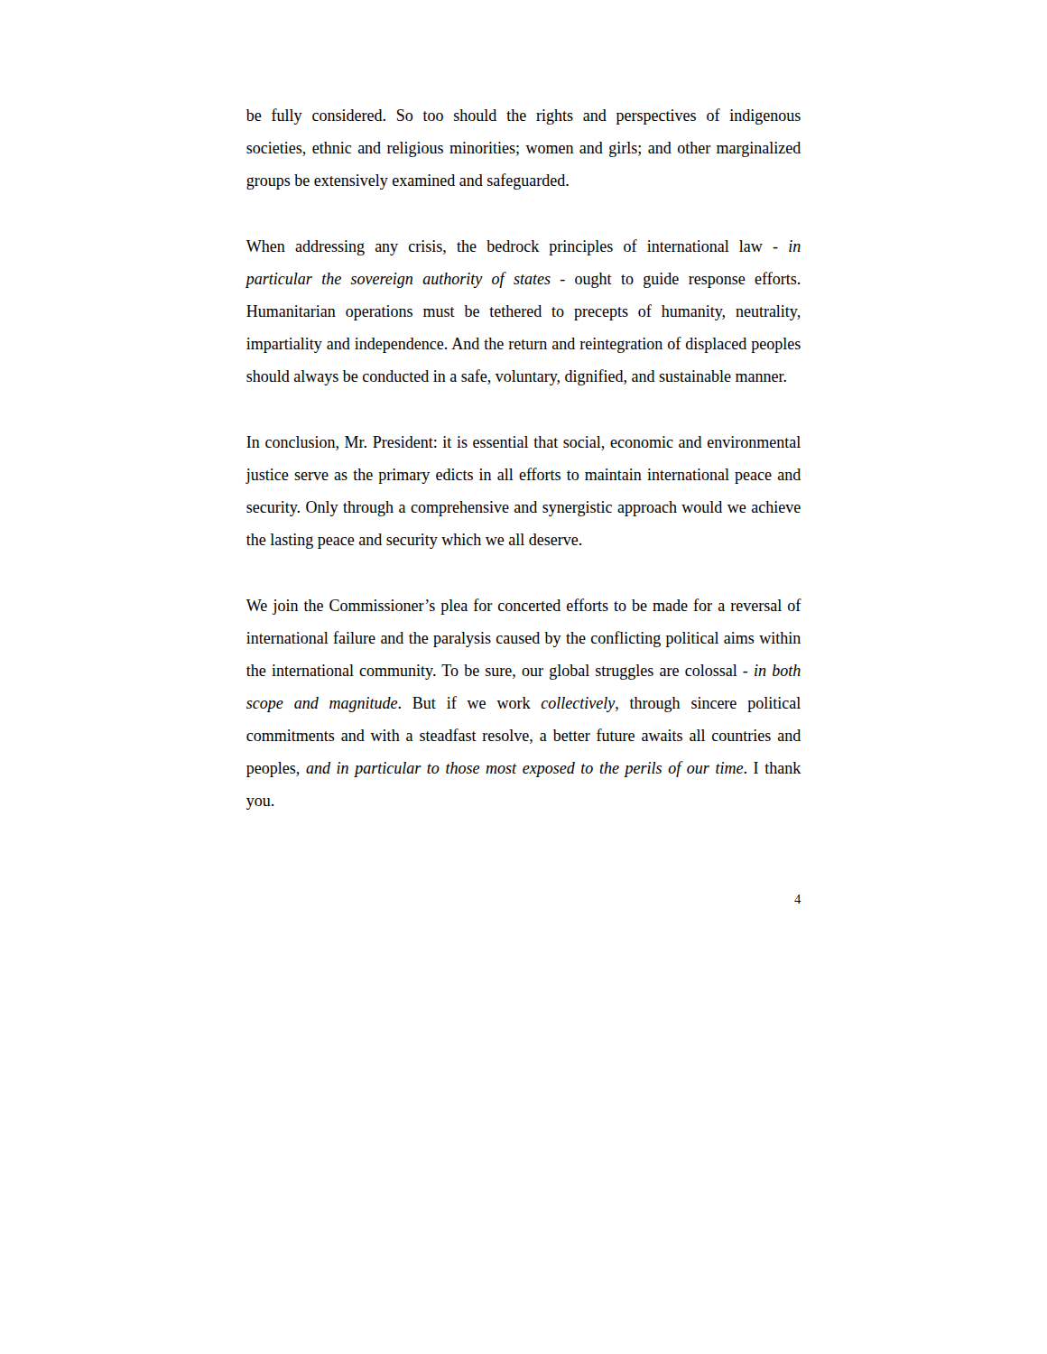be fully considered. So too should the rights and perspectives of indigenous societies, ethnic and religious minorities; women and girls; and other marginalized groups be extensively examined and safeguarded.
When addressing any crisis, the bedrock principles of international law - in particular the sovereign authority of states - ought to guide response efforts. Humanitarian operations must be tethered to precepts of humanity, neutrality, impartiality and independence. And the return and reintegration of displaced peoples should always be conducted in a safe, voluntary, dignified, and sustainable manner.
In conclusion, Mr. President: it is essential that social, economic and environmental justice serve as the primary edicts in all efforts to maintain international peace and security. Only through a comprehensive and synergistic approach would we achieve the lasting peace and security which we all deserve.
We join the Commissioner’s plea for concerted efforts to be made for a reversal of international failure and the paralysis caused by the conflicting political aims within the international community. To be sure, our global struggles are colossal - in both scope and magnitude. But if we work collectively, through sincere political commitments and with a steadfast resolve, a better future awaits all countries and peoples, and in particular to those most exposed to the perils of our time. I thank you.
4